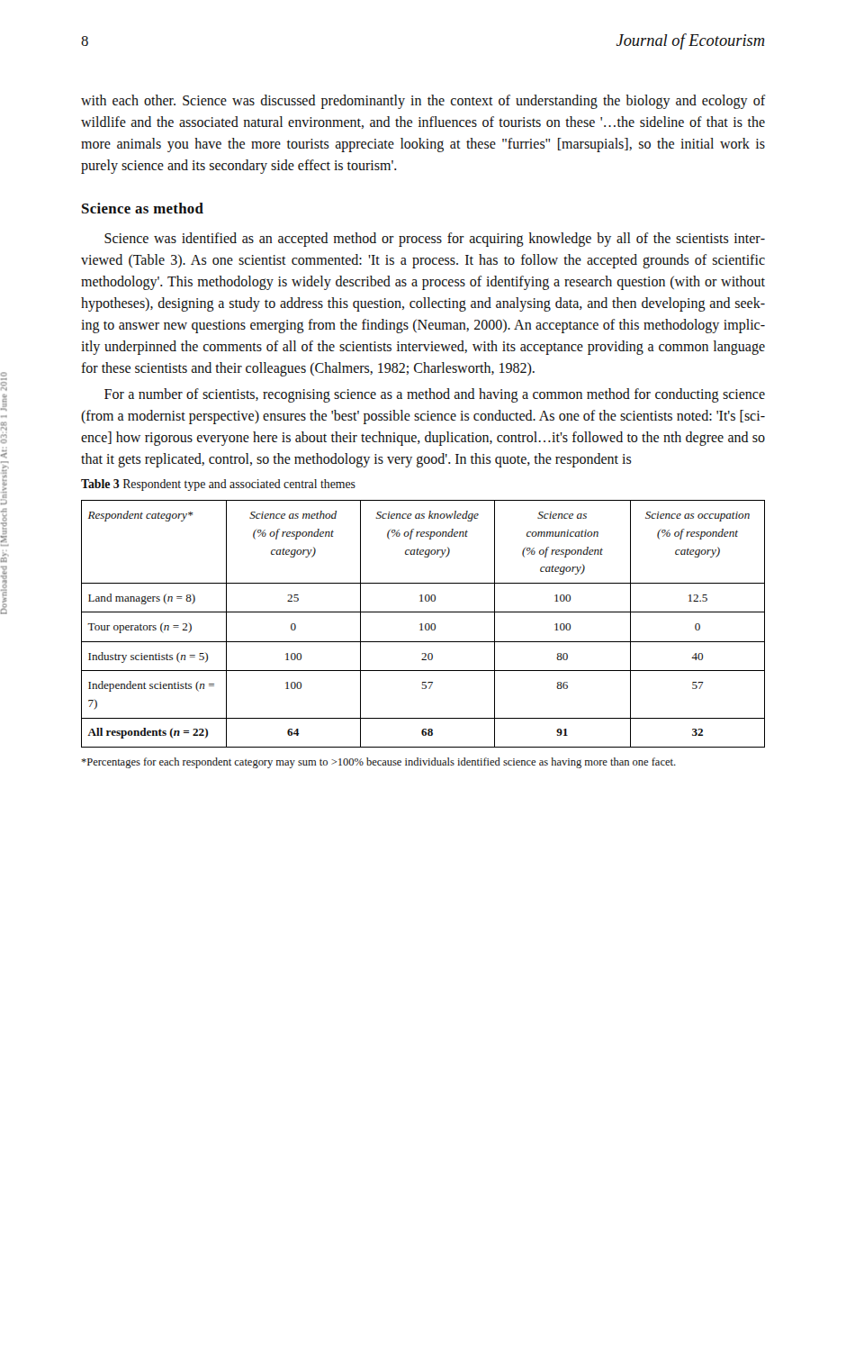Downloaded By: [Murdoch University] At: 03:28 1 June 2010
8 Journal of Ecotourism
with each other. Science was discussed predominantly in the context of understanding the biology and ecology of wildlife and the associated natural environment, and the influences of tourists on these '…the sideline of that is the more animals you have the more tourists appreciate looking at these "furries" [marsupials], so the initial work is purely science and its secondary side effect is tourism'.
Science as method
Science was identified as an accepted method or process for acquiring knowledge by all of the scientists interviewed (Table 3). As one scientist commented: 'It is a process. It has to follow the accepted grounds of scientific methodology'. This methodology is widely described as a process of identifying a research question (with or without hypotheses), designing a study to address this question, collecting and analysing data, and then developing and seeking to answer new questions emerging from the findings (Neuman, 2000). An acceptance of this methodology implicitly underpinned the comments of all of the scientists interviewed, with its acceptance providing a common language for these scientists and their colleagues (Chalmers, 1982; Charlesworth, 1982).
For a number of scientists, recognising science as a method and having a common method for conducting science (from a modernist perspective) ensures the 'best' possible science is conducted. As one of the scientists noted: 'It's [science] how rigorous everyone here is about their technique, duplication, control…it's followed to the nth degree and so that it gets replicated, control, so the methodology is very good'. In this quote, the respondent is
Table 3 Respondent type and associated central themes
| Respondent category* | Science as method (% of respondent category) | Science as knowledge (% of respondent category) | Science as communication (% of respondent category) | Science as occupation (% of respondent category) |
| --- | --- | --- | --- | --- |
| Land managers ( n = 8) | 25 | 100 | 100 | 12.5 |
| Tour operators ( n = 2) | 0 | 100 | 100 | 0 |
| Industry scientists ( n = 5) | 100 | 20 | 80 | 40 |
| Independent scientists ( n = 7) | 100 | 57 | 86 | 57 |
| All respondents ( n = 22) | 64 | 68 | 91 | 32 |
*Percentages for each respondent category may sum to >100% because individuals identified science as having more than one facet.